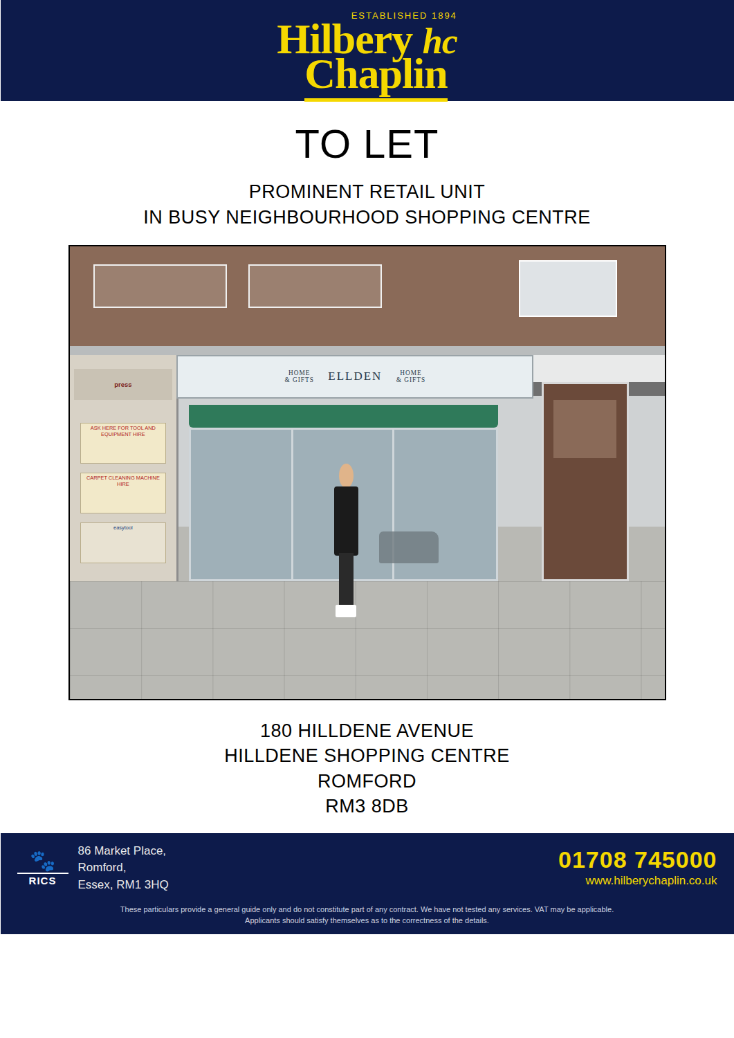ESTABLISHED 1894 Hilbery hc Chaplin
TO LET
PROMINENT RETAIL UNIT
IN BUSY NEIGHBOURHOOD SHOPPING CENTRE
press
ASK HERE FOR TOOL AND EQUIPMENT HIRE
CARPET CLEANING MACHINE HIRE
easytool
HOME
& GIFTS ELLDEN HOME
& GIFTS
180 HILLDENE AVENUE
HILLDENE SHOPPING CENTRE
ROMFORD
RM3 8DB
🐾
RICS
86 Market Place,
Romford,
Essex, RM1 3HQ
01708 745000
www.hilberychaplin.co.uk
These particulars provide a general guide only and do not constitute part of any contract. We have not tested any services. VAT may be applicable.
Applicants should satisfy themselves as to the correctness of the details.